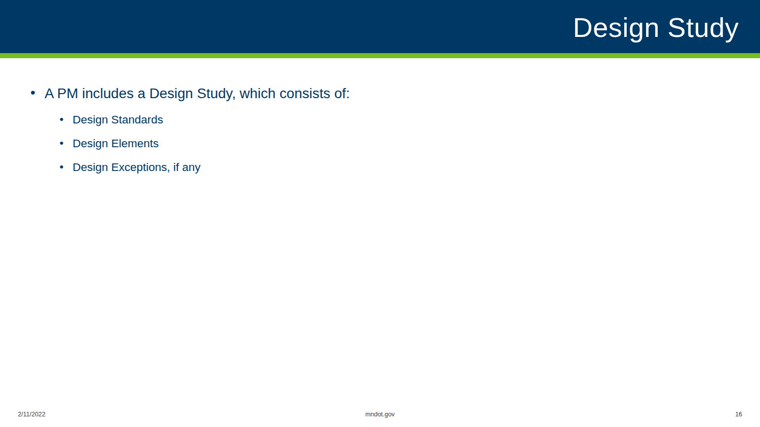Design Study
A PM includes a Design Study, which consists of:
Design Standards
Design Elements
Design Exceptions, if any
2/11/2022
mndot.gov
16